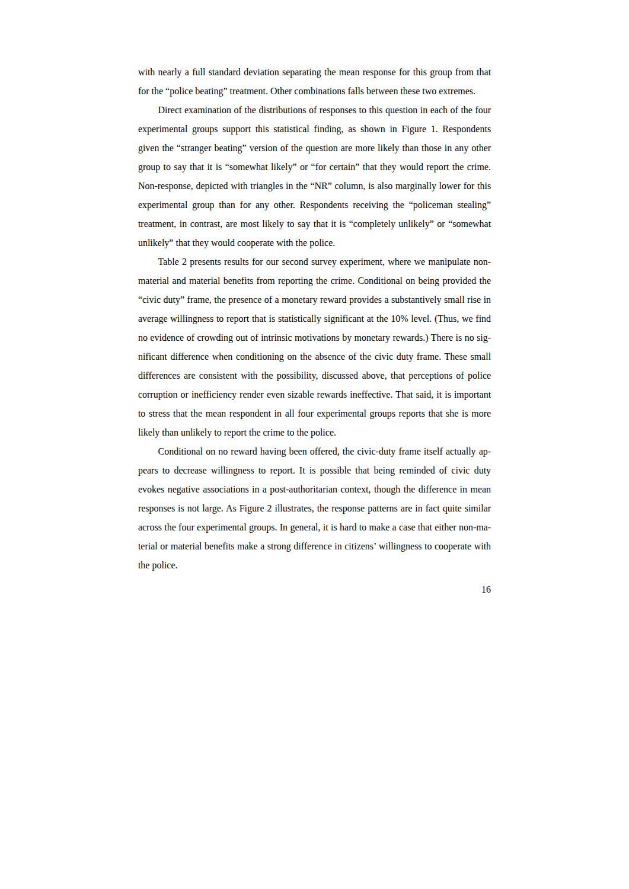with nearly a full standard deviation separating the mean response for this group from that for the “police beating” treatment. Other combinations falls between these two extremes.
Direct examination of the distributions of responses to this question in each of the four experimental groups support this statistical finding, as shown in Figure 1. Respondents given the “stranger beating” version of the question are more likely than those in any other group to say that it is “somewhat likely” or “for certain” that they would report the crime. Non-response, depicted with triangles in the “NR” column, is also marginally lower for this experimental group than for any other. Respondents receiving the “policeman stealing” treatment, in contrast, are most likely to say that it is “completely unlikely” or “somewhat unlikely” that they would cooperate with the police.
Table 2 presents results for our second survey experiment, where we manipulate non-material and material benefits from reporting the crime. Conditional on being provided the “civic duty” frame, the presence of a monetary reward provides a substantively small rise in average willingness to report that is statistically significant at the 10% level. (Thus, we find no evidence of crowding out of intrinsic motivations by monetary rewards.) There is no significant difference when conditioning on the absence of the civic duty frame. These small differences are consistent with the possibility, discussed above, that perceptions of police corruption or inefficiency render even sizable rewards ineffective. That said, it is important to stress that the mean respondent in all four experimental groups reports that she is more likely than unlikely to report the crime to the police.
Conditional on no reward having been offered, the civic-duty frame itself actually appears to decrease willingness to report. It is possible that being reminded of civic duty evokes negative associations in a post-authoritarian context, though the difference in mean responses is not large. As Figure 2 illustrates, the response patterns are in fact quite similar across the four experimental groups. In general, it is hard to make a case that either non-material or material benefits make a strong difference in citizens’ willingness to cooperate with the police.
16